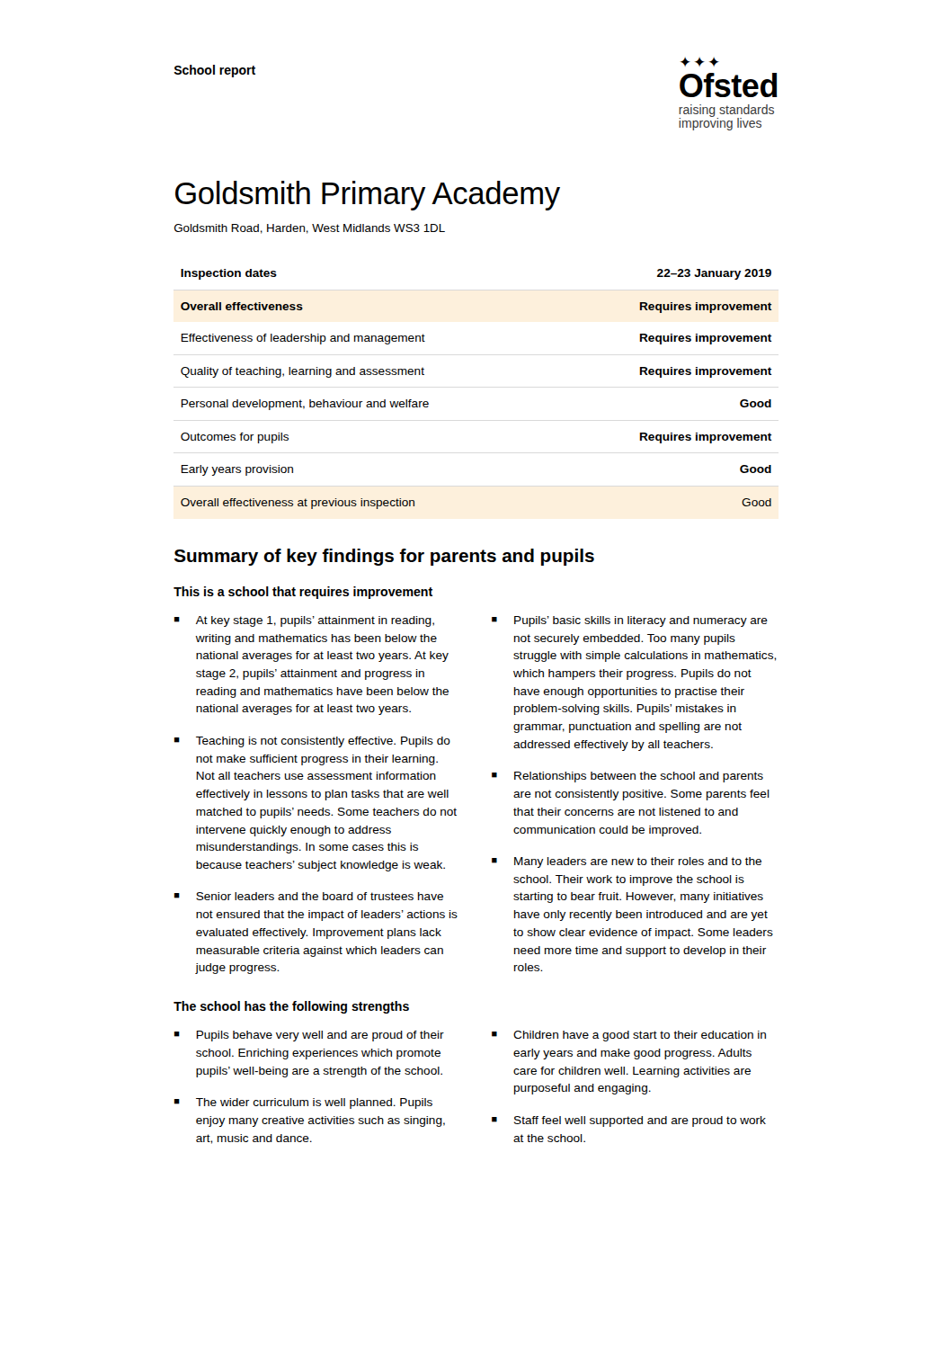School report
✦✦✦
Ofsted
raising standards
improving lives
Goldsmith Primary Academy
Goldsmith Road, Harden, West Midlands WS3 1DL
| Inspection dates | 22–23 January 2019 |
| Overall effectiveness | Requires improvement |
| Effectiveness of leadership and management | Requires improvement |
| Quality of teaching, learning and assessment | Requires improvement |
| Personal development, behaviour and welfare | Good |
| Outcomes for pupils | Requires improvement |
| Early years provision | Good |
| Overall effectiveness at previous inspection | Good |
Summary of key findings for parents and pupils
This is a school that requires improvement
At key stage 1, pupils’ attainment in reading, writing and mathematics has been below the national averages for at least two years. At key stage 2, pupils’ attainment and progress in reading and mathematics have been below the national averages for at least two years.
Teaching is not consistently effective. Pupils do not make sufficient progress in their learning. Not all teachers use assessment information effectively in lessons to plan tasks that are well matched to pupils’ needs. Some teachers do not intervene quickly enough to address misunderstandings. In some cases this is because teachers’ subject knowledge is weak.
Senior leaders and the board of trustees have not ensured that the impact of leaders’ actions is evaluated effectively. Improvement plans lack measurable criteria against which leaders can judge progress.
Pupils’ basic skills in literacy and numeracy are not securely embedded. Too many pupils struggle with simple calculations in mathematics, which hampers their progress. Pupils do not have enough opportunities to practise their problem-solving skills. Pupils’ mistakes in grammar, punctuation and spelling are not addressed effectively by all teachers.
Relationships between the school and parents are not consistently positive. Some parents feel that their concerns are not listened to and communication could be improved.
Many leaders are new to their roles and to the school. Their work to improve the school is starting to bear fruit. However, many initiatives have only recently been introduced and are yet to show clear evidence of impact. Some leaders need more time and support to develop in their roles.
The school has the following strengths
Pupils behave very well and are proud of their school. Enriching experiences which promote pupils’ well-being are a strength of the school.
The wider curriculum is well planned. Pupils enjoy many creative activities such as singing, art, music and dance.
Children have a good start to their education in early years and make good progress. Adults care for children well. Learning activities are purposeful and engaging.
Staff feel well supported and are proud to work at the school.